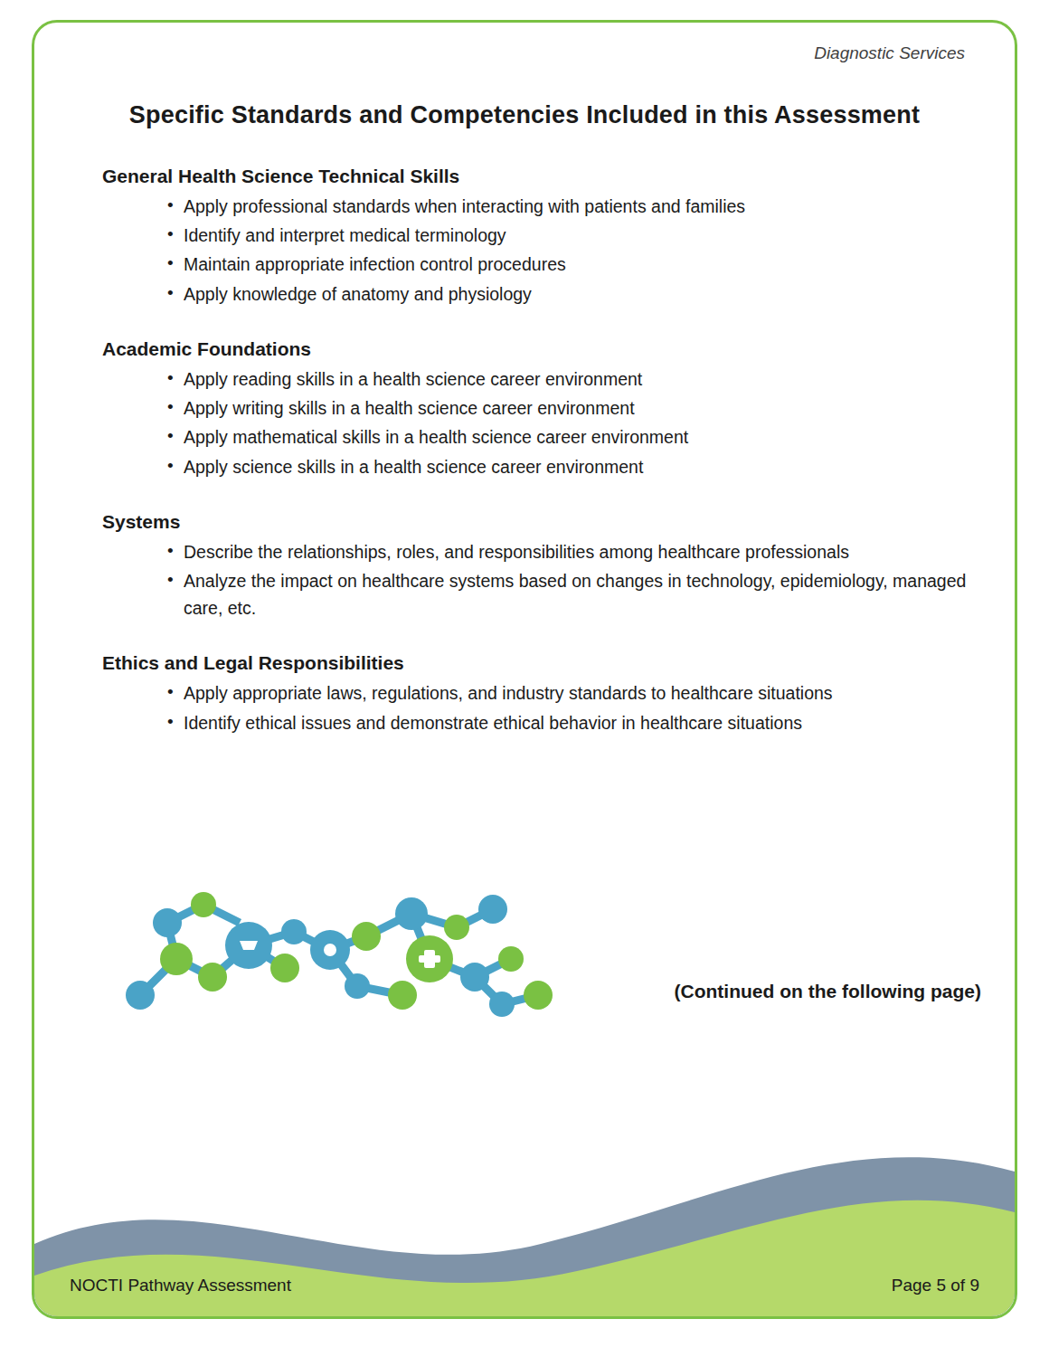Diagnostic Services
Specific Standards and Competencies Included in this Assessment
General Health Science Technical Skills
Apply professional standards when interacting with patients and families
Identify and interpret medical terminology
Maintain appropriate infection control procedures
Apply knowledge of anatomy and physiology
Academic Foundations
Apply reading skills in a health science career environment
Apply writing skills in a health science career environment
Apply mathematical skills in a health science career environment
Apply science skills in a health science career environment
Systems
Describe the relationships, roles, and responsibilities among healthcare professionals
Analyze the impact on healthcare systems based on changes in technology, epidemiology, managed care, etc.
Ethics and Legal Responsibilities
Apply appropriate laws, regulations, and industry standards to healthcare situations
Identify ethical issues and demonstrate ethical behavior in healthcare situations
(Continued on the following page)
NOCTI Pathway Assessment
Page 5 of 9